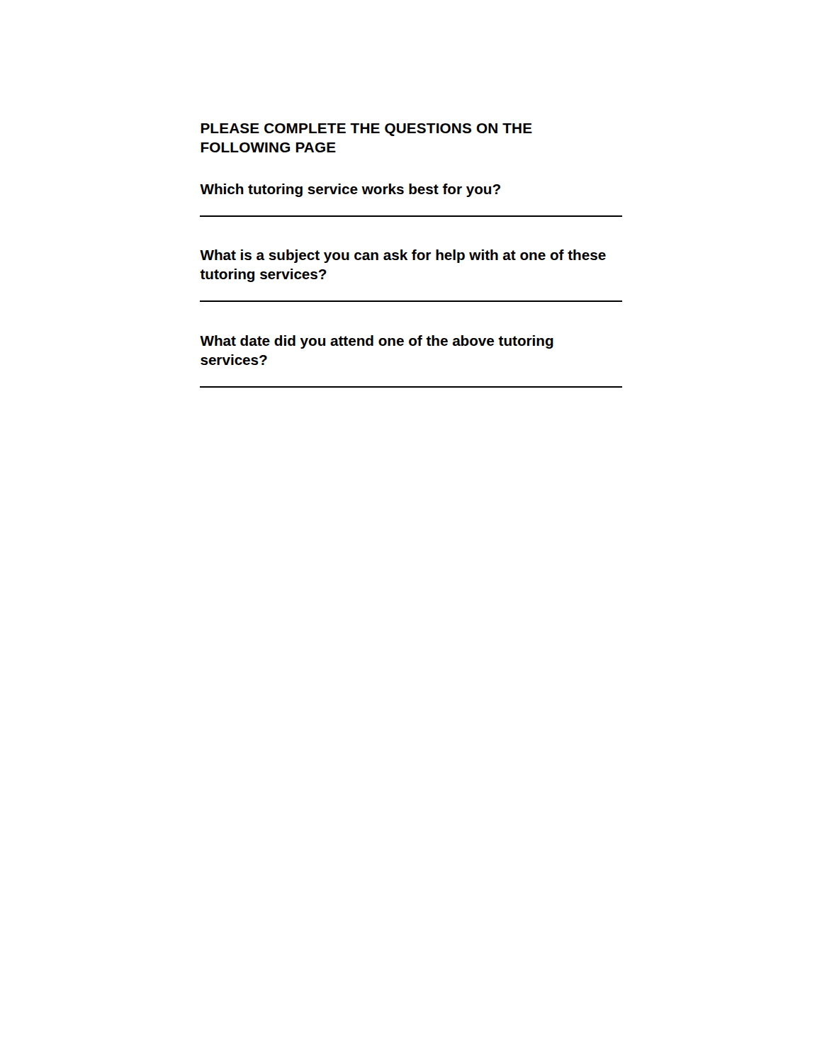PLEASE COMPLETE THE QUESTIONS ON THE FOLLOWING PAGE
Which tutoring service works best for you?
What is a subject you can ask for help with at one of these tutoring services?
What date did you attend one of the above tutoring services?